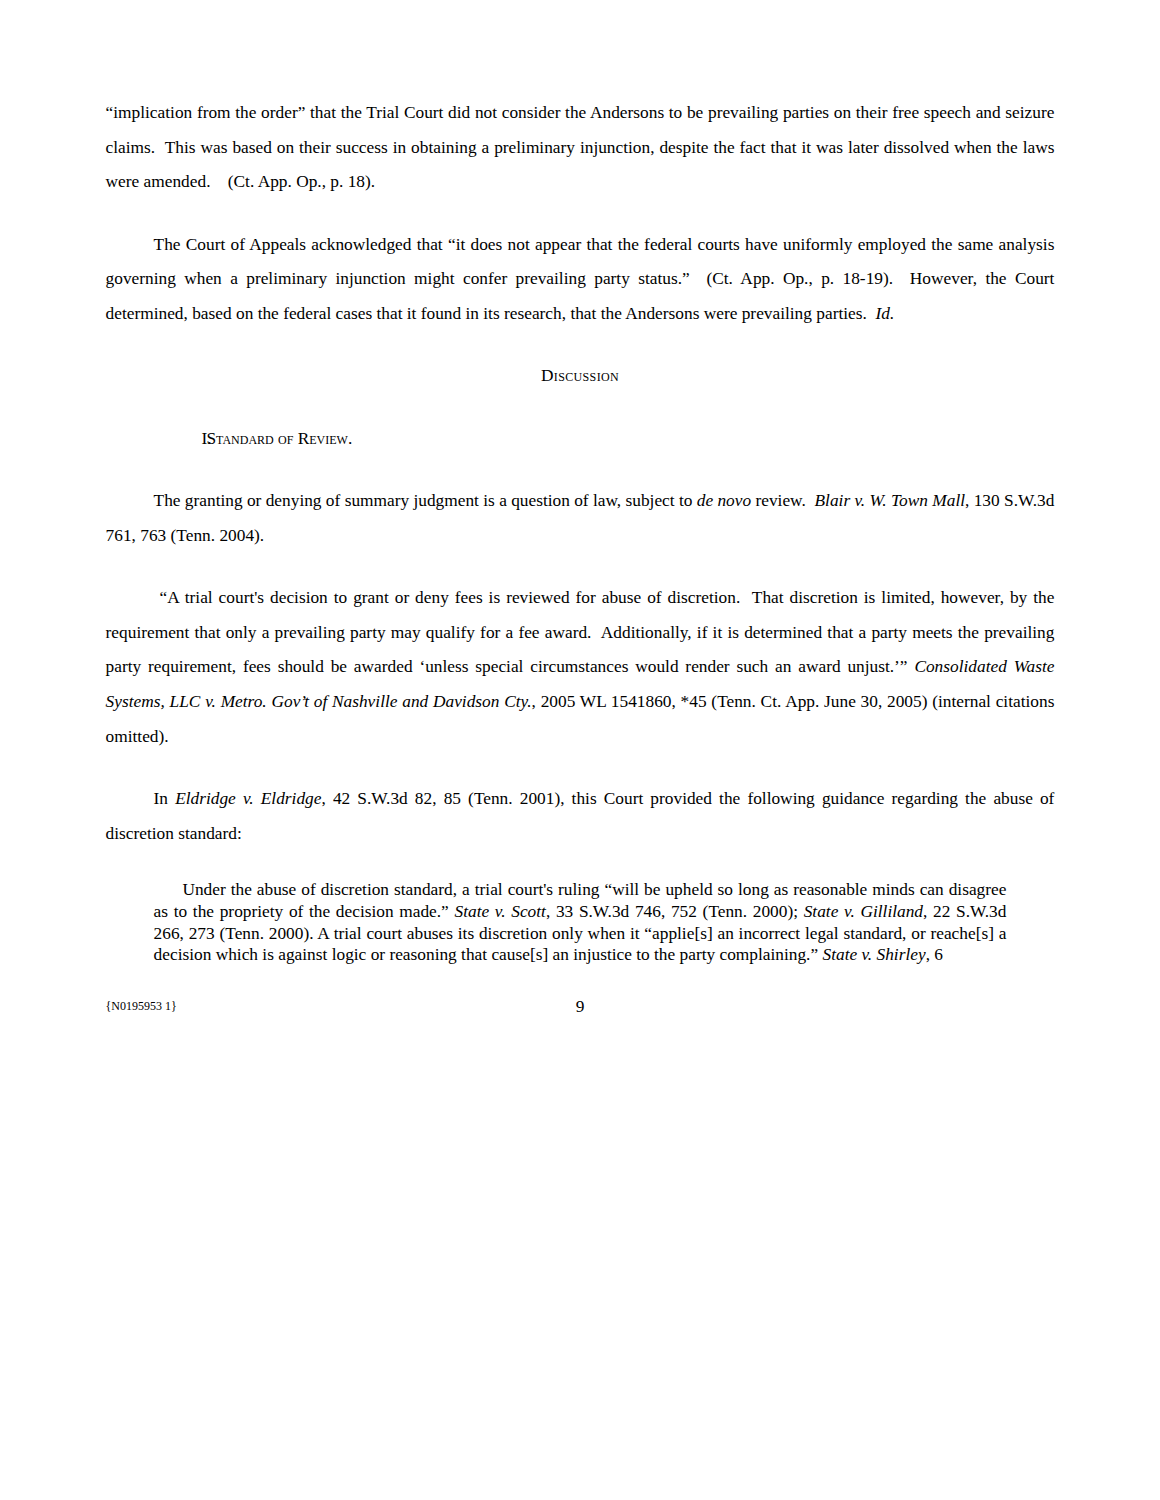“implication from the order” that the Trial Court did not consider the Andersons to be prevailing parties on their free speech and seizure claims. This was based on their success in obtaining a preliminary injunction, despite the fact that it was later dissolved when the laws were amended. (Ct. App. Op., p. 18).
The Court of Appeals acknowledged that “it does not appear that the federal courts have uniformly employed the same analysis governing when a preliminary injunction might confer prevailing party status.” (Ct. App. Op., p. 18-19). However, the Court determined, based on the federal cases that it found in its research, that the Andersons were prevailing parties. Id.
Discussion
I. Standard of Review.
The granting or denying of summary judgment is a question of law, subject to de novo review. Blair v. W. Town Mall, 130 S.W.3d 761, 763 (Tenn. 2004).
“A trial court's decision to grant or deny fees is reviewed for abuse of discretion. That discretion is limited, however, by the requirement that only a prevailing party may qualify for a fee award. Additionally, if it is determined that a party meets the prevailing party requirement, fees should be awarded ‘unless special circumstances would render such an award unjust.’” Consolidated Waste Systems, LLC v. Metro. Gov’t of Nashville and Davidson Cty., 2005 WL 1541860, *45 (Tenn. Ct. App. June 30, 2005) (internal citations omitted).
In Eldridge v. Eldridge, 42 S.W.3d 82, 85 (Tenn. 2001), this Court provided the following guidance regarding the abuse of discretion standard:
Under the abuse of discretion standard, a trial court's ruling “will be upheld so long as reasonable minds can disagree as to the propriety of the decision made.” State v. Scott, 33 S.W.3d 746, 752 (Tenn. 2000); State v. Gilliland, 22 S.W.3d 266, 273 (Tenn. 2000). A trial court abuses its discretion only when it “applie[s] an incorrect legal standard, or reache[s] a decision which is against logic or reasoning that cause[s] an injustice to the party complaining.” State v. Shirley, 6
{N0195953 1} 9